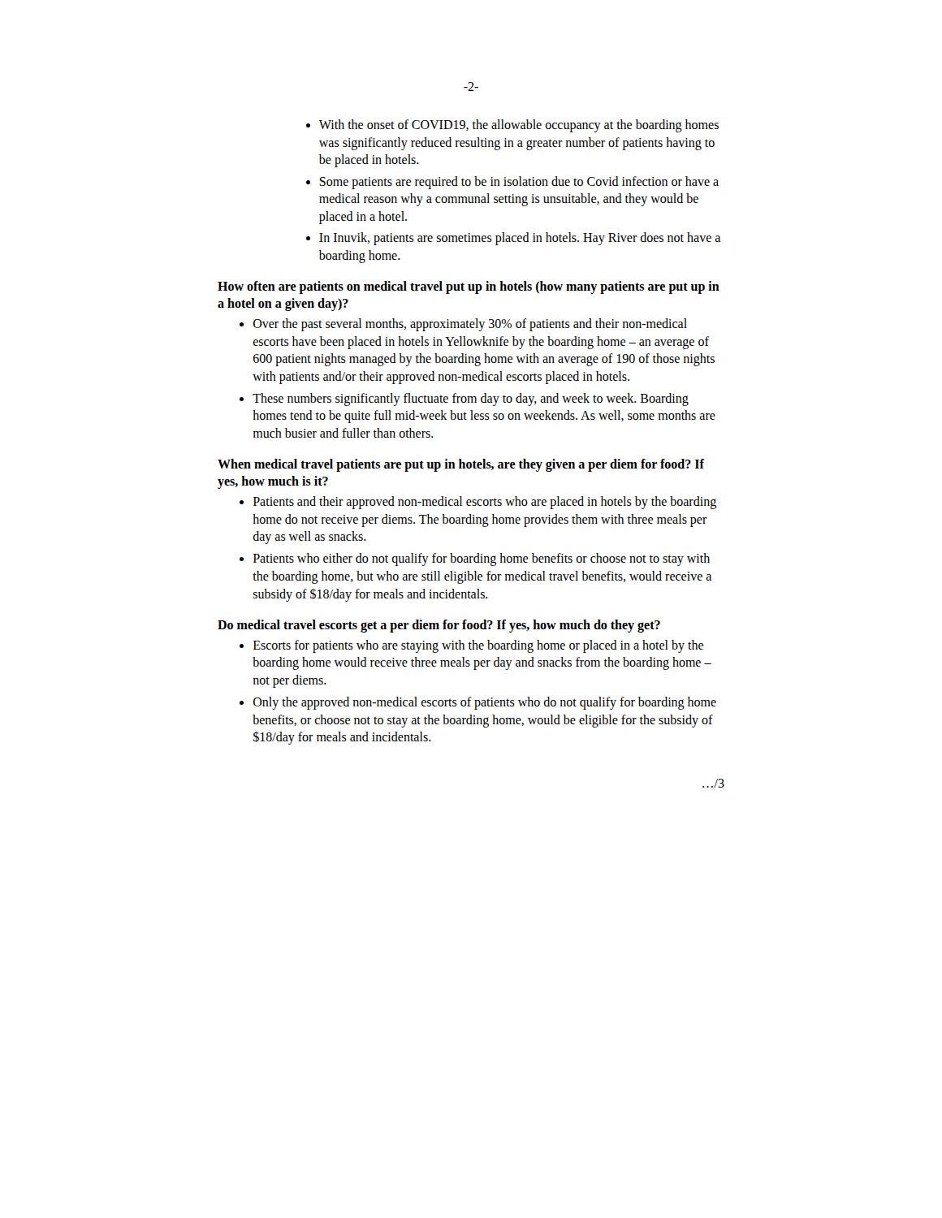-2-
With the onset of COVID19, the allowable occupancy at the boarding homes was significantly reduced resulting in a greater number of patients having to be placed in hotels.
Some patients are required to be in isolation due to Covid infection or have a medical reason why a communal setting is unsuitable, and they would be placed in a hotel.
In Inuvik, patients are sometimes placed in hotels. Hay River does not have a boarding home.
How often are patients on medical travel put up in hotels (how many patients are put up in a hotel on a given day)?
Over the past several months, approximately 30% of patients and their non-medical escorts have been placed in hotels in Yellowknife by the boarding home – an average of 600 patient nights managed by the boarding home with an average of 190 of those nights with patients and/or their approved non-medical escorts placed in hotels.
These numbers significantly fluctuate from day to day, and week to week. Boarding homes tend to be quite full mid-week but less so on weekends. As well, some months are much busier and fuller than others.
When medical travel patients are put up in hotels, are they given a per diem for food? If yes, how much is it?
Patients and their approved non-medical escorts who are placed in hotels by the boarding home do not receive per diems. The boarding home provides them with three meals per day as well as snacks.
Patients who either do not qualify for boarding home benefits or choose not to stay with the boarding home, but who are still eligible for medical travel benefits, would receive a subsidy of $18/day for meals and incidentals.
Do medical travel escorts get a per diem for food? If yes, how much do they get?
Escorts for patients who are staying with the boarding home or placed in a hotel by the boarding home would receive three meals per day and snacks from the boarding home – not per diems.
Only the approved non-medical escorts of patients who do not qualify for boarding home benefits, or choose not to stay at the boarding home, would be eligible for the subsidy of $18/day for meals and incidentals.
…/3